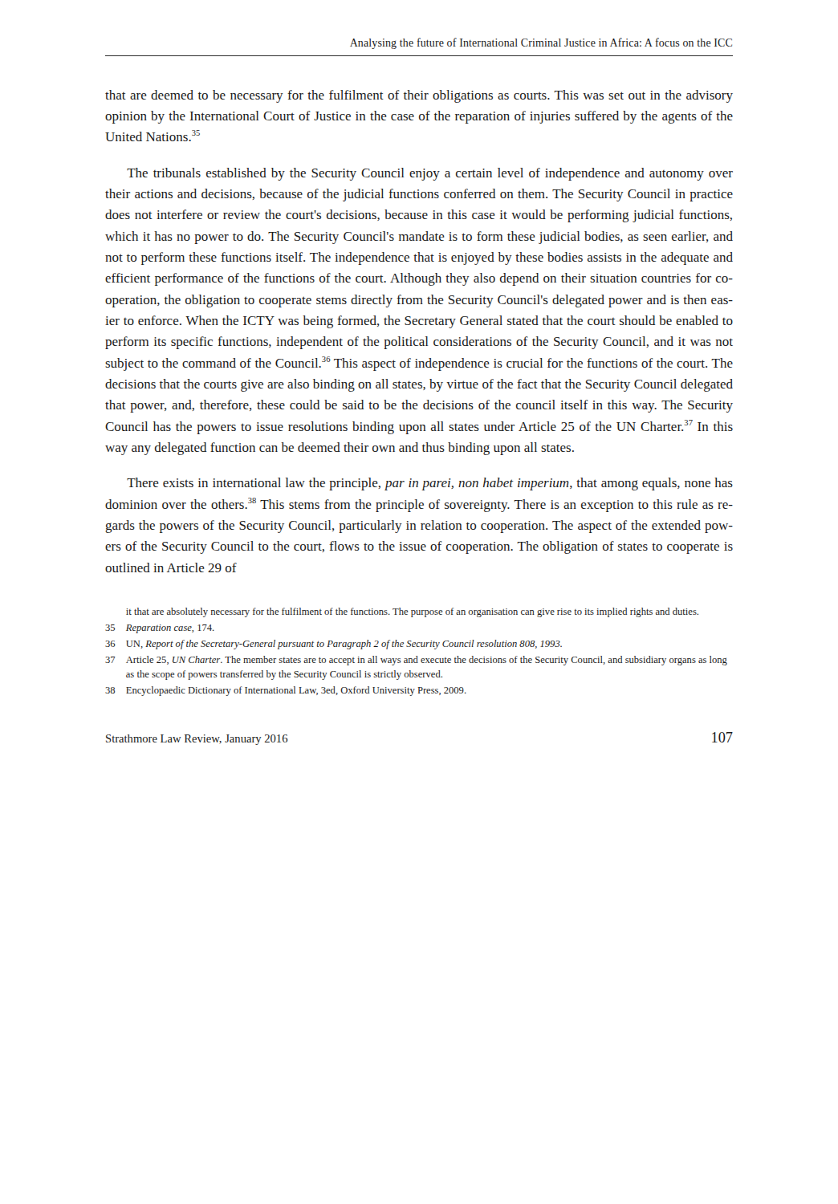Analysing the future of International Criminal Justice in Africa: A focus on the ICC
that are deemed to be necessary for the fulfilment of their obligations as courts. This was set out in the advisory opinion by the International Court of Justice in the case of the reparation of injuries suffered by the agents of the United Nations.35
The tribunals established by the Security Council enjoy a certain level of independence and autonomy over their actions and decisions, because of the judicial functions conferred on them. The Security Council in practice does not interfere or review the court's decisions, because in this case it would be performing judicial functions, which it has no power to do. The Security Council's mandate is to form these judicial bodies, as seen earlier, and not to perform these functions itself. The independence that is enjoyed by these bodies assists in the adequate and efficient performance of the functions of the court. Although they also depend on their situation countries for cooperation, the obligation to cooperate stems directly from the Security Council's delegated power and is then easier to enforce. When the ICTY was being formed, the Secretary General stated that the court should be enabled to perform its specific functions, independent of the political considerations of the Security Council, and it was not subject to the command of the Council.36 This aspect of independence is crucial for the functions of the court. The decisions that the courts give are also binding on all states, by virtue of the fact that the Security Council delegated that power, and, therefore, these could be said to be the decisions of the council itself in this way. The Security Council has the powers to issue resolutions binding upon all states under Article 25 of the UN Charter.37 In this way any delegated function can be deemed their own and thus binding upon all states.
There exists in international law the principle, par in parei, non habet imperium, that among equals, none has dominion over the others.38 This stems from the principle of sovereignty. There is an exception to this rule as regards the powers of the Security Council, particularly in relation to cooperation. The aspect of the extended powers of the Security Council to the court, flows to the issue of cooperation. The obligation of states to cooperate is outlined in Article 29 of
it that are absolutely necessary for the fulfilment of the functions. The purpose of an organisation can give rise to its implied rights and duties.
35
Reparation case, 174.
36
UN, Report of the Secretary-General pursuant to Paragraph 2 of the Security Council resolution 808, 1993.
37
Article 25, UN Charter. The member states are to accept in all ways and execute the decisions of the Security Council, and subsidiary organs as long as the scope of powers transferred by the Security Council is strictly observed.
38
Encyclopaedic Dictionary of International Law, 3ed, Oxford University Press, 2009.
Strathmore Law Review, January 2016 107